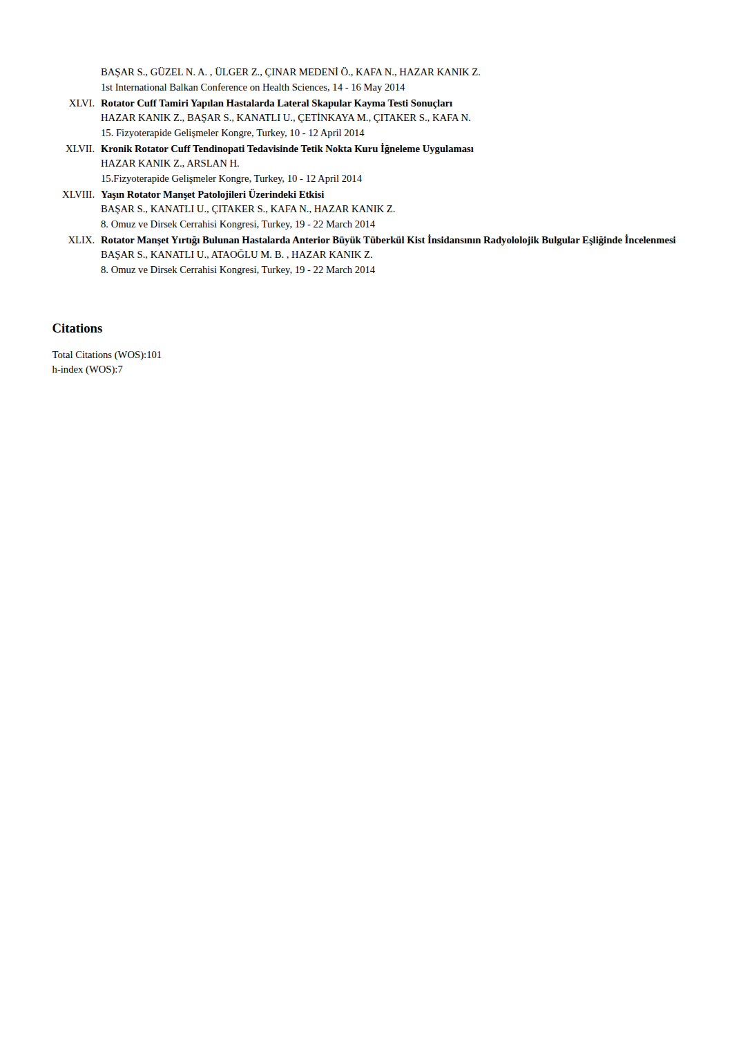BAŞAR S., GÜZEL N. A. , ÜLGER Z., ÇINAR MEDENİ Ö., KAFA N., HAZAR KANIK Z.
1st International Balkan Conference on Health Sciences, 14 - 16 May 2014
XLVI.
Rotator Cuff Tamiri Yapılan Hastalarda Lateral Skapular Kayma Testi Sonuçları
HAZAR KANIK Z., BAŞAR S., KANATLI U., ÇETİNKAYA M., ÇITAKER S., KAFA N.
15. Fizyoterapide Gelişmeler Kongre, Turkey, 10 - 12 April 2014
XLVII.
Kronik Rotator Cuff Tendinopati Tedavisinde Tetik Nokta Kuru İğneleme Uygulaması
HAZAR KANIK Z., ARSLAN H.
15.Fizyoterapide Gelişmeler Kongre, Turkey, 10 - 12 April 2014
XLVIII.
Yaşın Rotator Manşet Patolojileri Üzerindeki Etkisi
BAŞAR S., KANATLI U., ÇITAKER S., KAFA N., HAZAR KANIK Z.
8. Omuz ve Dirsek Cerrahisi Kongresi, Turkey, 19 - 22 March 2014
XLIX.
Rotator Manşet Yırtığı Bulunan Hastalarda Anterior Büyük Tüberkül Kist İnsidansının Radyololojik Bulgular Eşliğinde İncelenmesi
BAŞAR S., KANATLI U., ATAOĞLU M. B. , HAZAR KANIK Z.
8. Omuz ve Dirsek Cerrahisi Kongresi, Turkey, 19 - 22 March 2014
Citations
Total Citations (WOS):101
h-index (WOS):7